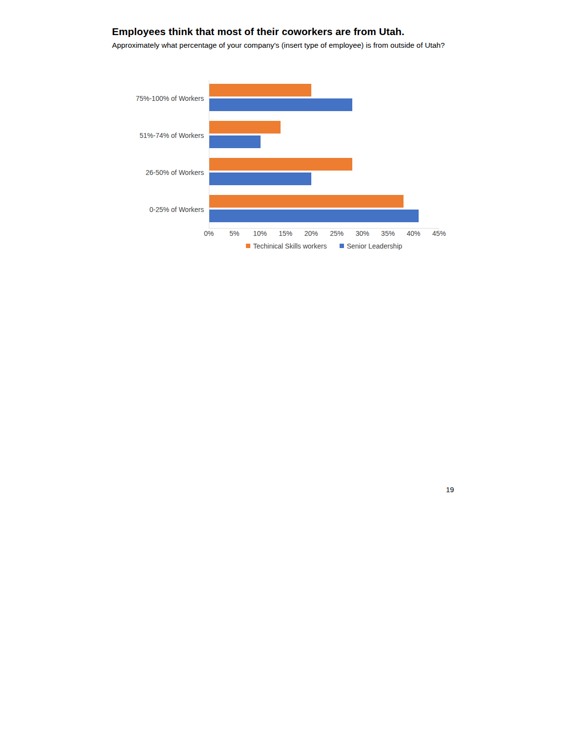Employees think that most of their coworkers are from Utah.
Approximately what percentage of your company's (insert type of employee) is from outside of Utah?
75%-100% of Workers
51%-74% of Workers
26-50% of Workers
0-25% of Workers
0% 5% 10% 15% 20% 25% 30% 35% 40% 45%
Techinical Skills workers Senior Leadership
19